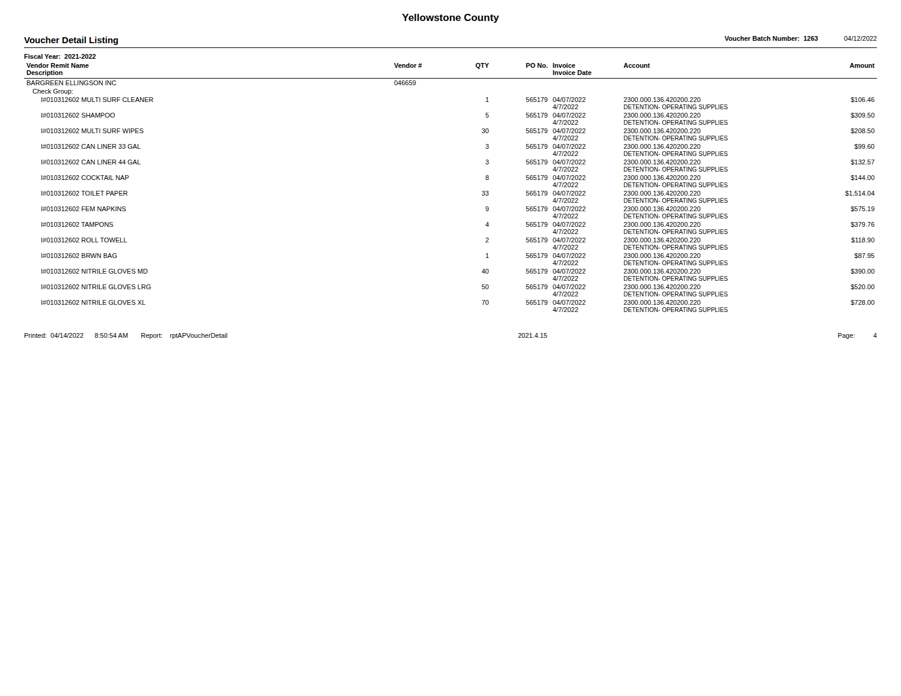Yellowstone County
Voucher Detail Listing
Voucher Batch Number: 1263 04/12/2022
Fiscal Year: 2021-2022
| Vendor Remit Name Description | Vendor # | QTY | PO No. | Invoice Invoice Date | Account | Amount |
| --- | --- | --- | --- | --- | --- | --- |
| BARGREEN ELLINGSON INC | 046659 | | | | | |
| Check Group: | | | | | | |
| I#010312602 MULTI SURF CLEANER | | 1 | 565179 | 04/07/2022 4/7/2022 | 2300.000.136.420200.220 DETENTION- OPERATING SUPPLIES | $106.46 |
| I#010312602 SHAMPOO | | 5 | 565179 | 04/07/2022 4/7/2022 | 2300.000.136.420200.220 DETENTION- OPERATING SUPPLIES | $309.50 |
| I#010312602 MULTI SURF WIPES | | 30 | 565179 | 04/07/2022 4/7/2022 | 2300.000.136.420200.220 DETENTION- OPERATING SUPPLIES | $208.50 |
| I#010312602 CAN LINER 33 GAL | | 3 | 565179 | 04/07/2022 4/7/2022 | 2300.000.136.420200.220 DETENTION- OPERATING SUPPLIES | $99.60 |
| I#010312602 CAN LINER 44 GAL | | 3 | 565179 | 04/07/2022 4/7/2022 | 2300.000.136.420200.220 DETENTION- OPERATING SUPPLIES | $132.57 |
| I#010312602 COCKTAIL NAP | | 8 | 565179 | 04/07/2022 4/7/2022 | 2300.000.136.420200.220 DETENTION- OPERATING SUPPLIES | $144.00 |
| I#010312602 TOILET PAPER | | 33 | 565179 | 04/07/2022 4/7/2022 | 2300.000.136.420200.220 DETENTION- OPERATING SUPPLIES | $1,514.04 |
| I#010312602 FEM NAPKINS | | 9 | 565179 | 04/07/2022 4/7/2022 | 2300.000.136.420200.220 DETENTION- OPERATING SUPPLIES | $575.19 |
| I#010312602 TAMPONS | | 4 | 565179 | 04/07/2022 4/7/2022 | 2300.000.136.420200.220 DETENTION- OPERATING SUPPLIES | $379.76 |
| I#010312602 ROLL TOWELL | | 2 | 565179 | 04/07/2022 4/7/2022 | 2300.000.136.420200.220 DETENTION- OPERATING SUPPLIES | $118.90 |
| I#010312602 BRWN BAG | | 1 | 565179 | 04/07/2022 4/7/2022 | 2300.000.136.420200.220 DETENTION- OPERATING SUPPLIES | $87.95 |
| I#010312602 NITRILE GLOVES MD | | 40 | 565179 | 04/07/2022 4/7/2022 | 2300.000.136.420200.220 DETENTION- OPERATING SUPPLIES | $390.00 |
| I#010312602 NITRILE GLOVES LRG | | 50 | 565179 | 04/07/2022 4/7/2022 | 2300.000.136.420200.220 DETENTION- OPERATING SUPPLIES | $520.00 |
| I#010312602 NITRILE GLOVES XL | | 70 | 565179 | 04/07/2022 4/7/2022 | 2300.000.136.420200.220 DETENTION- OPERATING SUPPLIES | $728.00 |
Printed: 04/14/2022 8:50:54 AM Report: rptAPVoucherDetail
2021.4.15
Page: 4